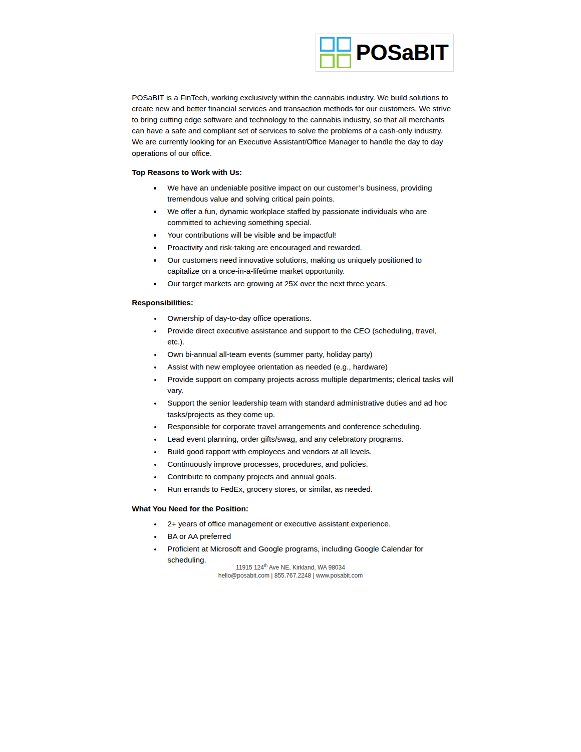POSa BIT
POSaBIT is a FinTech, working exclusively within the cannabis industry. We build solutions to create new and better financial services and transaction methods for our customers. We strive to bring cutting edge software and technology to the cannabis industry, so that all merchants can have a safe and compliant set of services to solve the problems of a cash-only industry. We are currently looking for an Executive Assistant/Office Manager to handle the day to day operations of our office.
Top Reasons to Work with Us:
We have an undeniable positive impact on our customer’s business, providing tremendous value and solving critical pain points.
We offer a fun, dynamic workplace staffed by passionate individuals who are committed to achieving something special.
Your contributions will be visible and be impactful!
Proactivity and risk-taking are encouraged and rewarded.
Our customers need innovative solutions, making us uniquely positioned to capitalize on a once-in-a-lifetime market opportunity.
Our target markets are growing at 25X over the next three years.
Responsibilities:
Ownership of day-to-day office operations.
Provide direct executive assistance and support to the CEO (scheduling, travel, etc.).
Own bi-annual all-team events (summer party, holiday party)
Assist with new employee orientation as needed (e.g., hardware)
Provide support on company projects across multiple departments; clerical tasks will vary.
Support the senior leadership team with standard administrative duties and ad hoc tasks/projects as they come up.
Responsible for corporate travel arrangements and conference scheduling.
Lead event planning, order gifts/swag, and any celebratory programs.
Build good rapport with employees and vendors at all levels.
Continuously improve processes, procedures, and policies.
Contribute to company projects and annual goals.
Run errands to FedEx, grocery stores, or similar, as needed.
What You Need for the Position:
2+ years of office management or executive assistant experience.
BA or AA preferred
Proficient at Microsoft and Google programs, including Google Calendar for scheduling.
11915 124th Ave NE, Kirkland, WA 98034
hello@posabit.com | 855.767.2248 | www.posabit.com